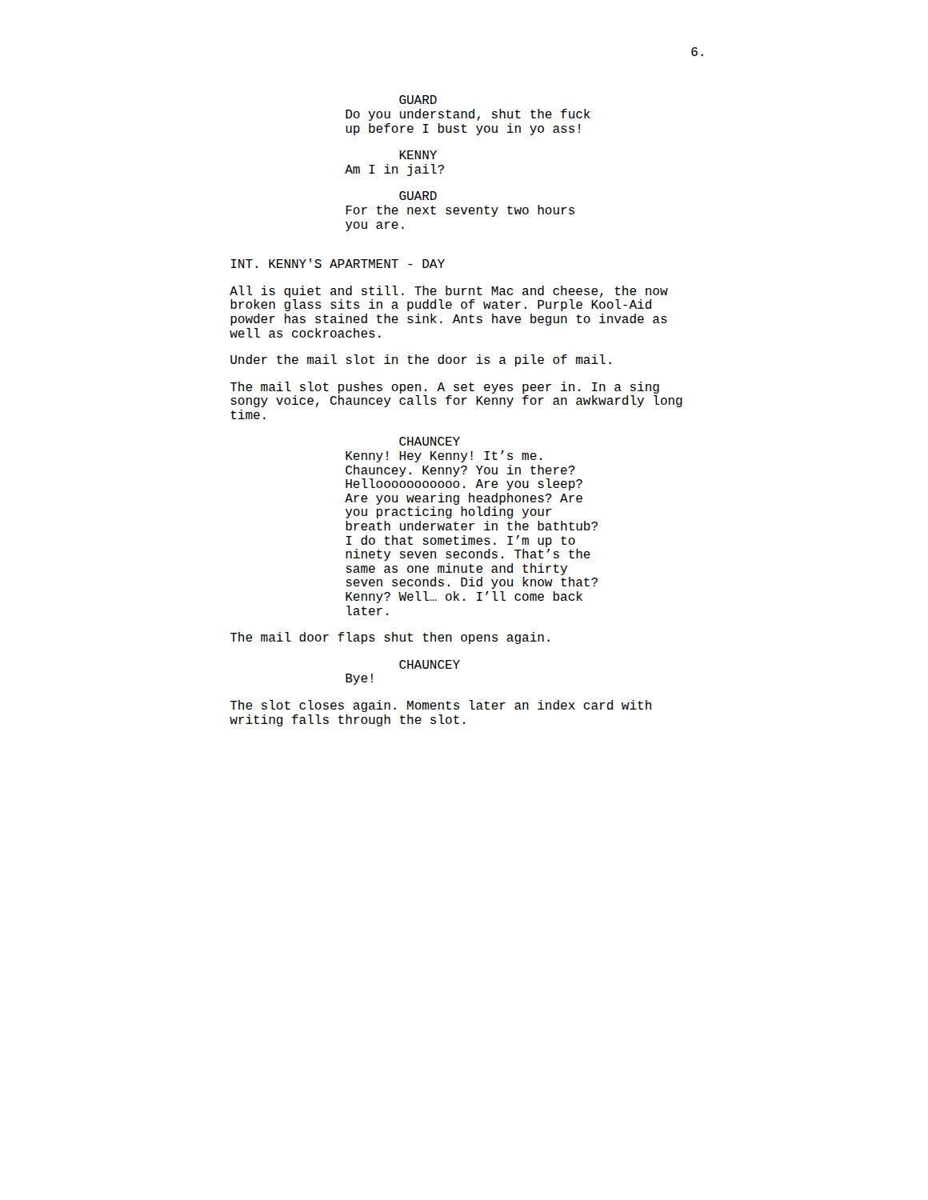6.
GUARD
Do you understand, shut the fuck up before I bust you in yo ass!
KENNY
Am I in jail?
GUARD
For the next seventy two hours you are.
INT. KENNY'S APARTMENT - DAY
All is quiet and still. The burnt Mac and cheese, the now broken glass sits in a puddle of water. Purple Kool-Aid powder has stained the sink. Ants have begun to invade as well as cockroaches.
Under the mail slot in the door is a pile of mail.
The mail slot pushes open. A set eyes peer in. In a sing songy voice, Chauncey calls for Kenny for an awkwardly long time.
CHAUNCEY
Kenny! Hey Kenny! It’s me. Chauncey. Kenny? You in there? Hellooooooooooo. Are you sleep? Are you wearing headphones? Are you practicing holding your breath underwater in the bathtub? I do that sometimes. I’m up to ninety seven seconds. That’s the same as one minute and thirty seven seconds. Did you know that? Kenny? Well… ok. I’ll come back later.
The mail door flaps shut then opens again.
CHAUNCEY
Bye!
The slot closes again. Moments later an index card with writing falls through the slot.